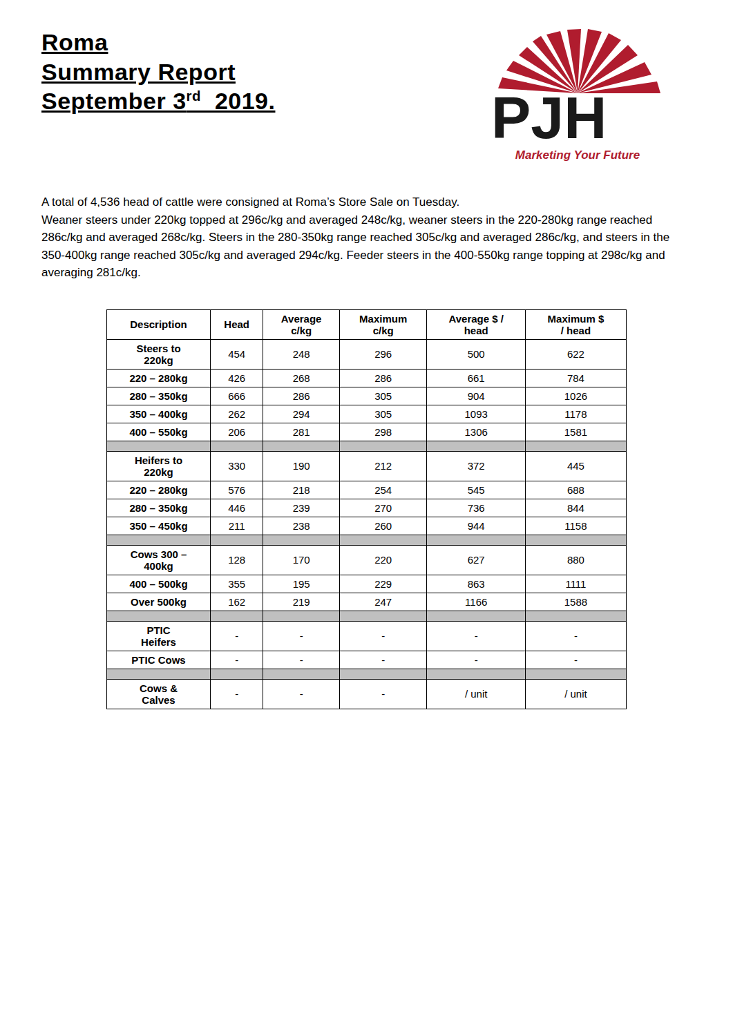Roma Summary Report September 3rd 2019.
PJH Marketing Your Future
A total of 4,536 head of cattle were consigned at Roma’s Store Sale on Tuesday.
Weaner steers under 220kg topped at 296c/kg and averaged 248c/kg, weaner steers in the 220-280kg range reached 286c/kg and averaged 268c/kg. Steers in the 280-350kg range reached 305c/kg and averaged 286c/kg, and steers in the 350-400kg range reached 305c/kg and averaged 294c/kg. Feeder steers in the 400-550kg range topping at 298c/kg and averaging 281c/kg.
| Description | Head | Average c/kg | Maximum c/kg | Average $ / head | Maximum $ / head |
| --- | --- | --- | --- | --- | --- |
| Steers to 220kg | 454 | 248 | 296 | 500 | 622 |
| 220 – 280kg | 426 | 268 | 286 | 661 | 784 |
| 280 – 350kg | 666 | 286 | 305 | 904 | 1026 |
| 350 – 400kg | 262 | 294 | 305 | 1093 | 1178 |
| 400 – 550kg | 206 | 281 | 298 | 1306 | 1581 |
| Heifers to 220kg | 330 | 190 | 212 | 372 | 445 |
| 220 – 280kg | 576 | 218 | 254 | 545 | 688 |
| 280 – 350kg | 446 | 239 | 270 | 736 | 844 |
| 350 – 450kg | 211 | 238 | 260 | 944 | 1158 |
| Cows 300 – 400kg | 128 | 170 | 220 | 627 | 880 |
| 400 – 500kg | 355 | 195 | 229 | 863 | 1111 |
| Over 500kg | 162 | 219 | 247 | 1166 | 1588 |
| PTIC Heifers | - | - | - | - | - |
| PTIC Cows | - | - | - | - | - |
| Cows & Calves | - | - | - | / unit | / unit |